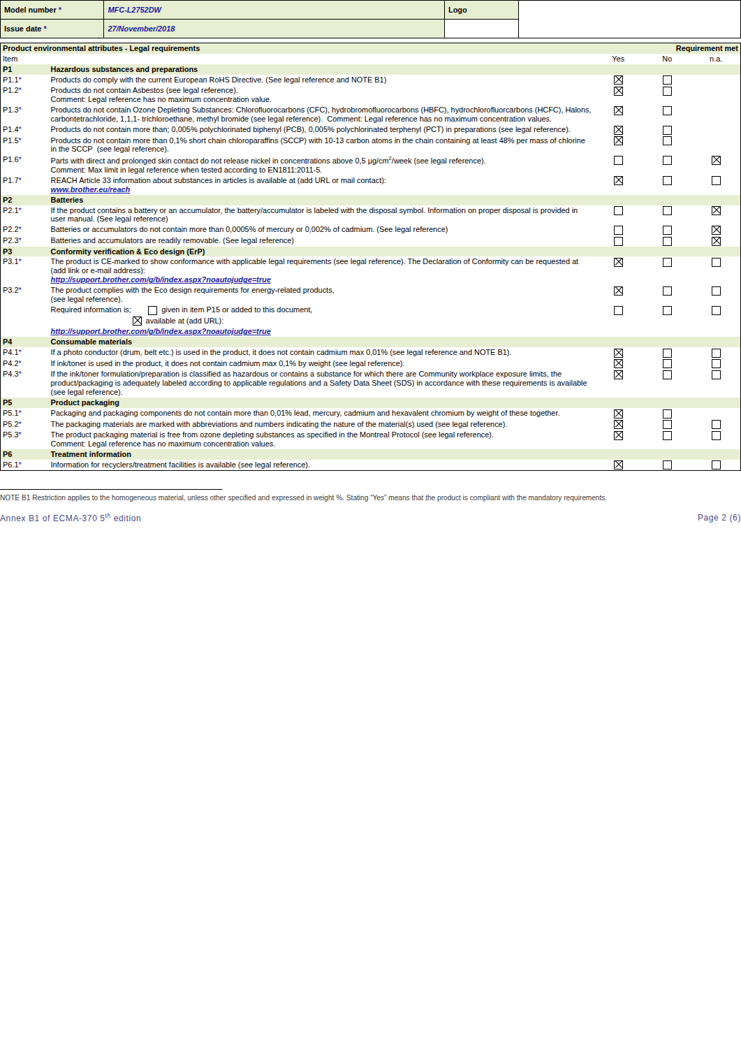| Model number * | MFC-L2752DW | Logo | |
| Issue date * | 27/November/2018 | |
| Product environmental attributes - Legal requirements | Requirement met |
| Item | | Yes | No | n.a. |
| P1 | Hazardous substances and preparations |
| P1.1 * | Products do comply with the current European RoHS Directive. (See legal reference and NOTE B1) | | | |
| P1.2 * | Products do not contain Asbestos (see legal reference). Comment: Legal reference has no maximum concentration value. | | | |
| P1.3 * | Products do not contain Ozone Depleting Substances: Chlorofluorocarbons (CFC), hydrobromofluorocarbons (HBFC), hydrochlorofluorcarbons (HCFC), Halons, carbontetrachloride, 1,1,1- trichloroethane, methyl bromide (see legal reference). Comment: Legal reference has no maximum concentration values. | | | |
| P1.4 * | Products do not contain more than; 0,005% polychlorinated biphenyl (PCB), 0,005% polychlorinated terphenyl (PCT) in preparations (see legal reference). | | | |
| P1.5 * | Products do not contain more than 0,1% short chain chloroparaffins (SCCP) with 10-13 carbon atoms in the chain containing at least 48% per mass of chlorine in the SCCP (see legal reference). | | | |
| P1.6 * | Parts with direct and prolonged skin contact do not release nickel in concentrations above 0,5 μg/cm 2 /week (see legal reference). Comment: Max limit in legal reference when tested according to EN1811:2011-5. | | | |
| P1.7 * | REACH Article 33 information about substances in articles is available at (add URL or mail contact): www.brother.eu/reach | | | |
| P2 | Batteries |
| P2.1 * | If the product contains a battery or an accumulator, the battery/accumulator is labeled with the disposal symbol. Information on proper disposal is provided in user manual. (See legal reference) | | | |
| P2.2 * | Batteries or accumulators do not contain more than 0,0005% of mercury or 0,002% of cadmium. (See legal reference) | | | |
| P2.3 * | Batteries and accumulators are readily removable. (See legal reference) | | | |
| P3 | Conformity verification & Eco design (ErP) |
| P3.1 * | The product is CE-marked to show conformance with applicable legal requirements (see legal reference). The Declaration of Conformity can be requested at (add link or e-mail address): http://support.brother.com/g/b/index.aspx?noautojudge=true | | | |
| P3.2 * | The product complies with the Eco design requirements for energy-related products, (see legal reference). | | | |
| | Required information is; given in item P15 or added to this document, | | | |
| | available at (add URL): | | | |
| | http://support.brother.com/g/b/index.aspx?noautojudge=true | | | |
| P4 | Consumable materials |
| P4.1 * | If a photo conductor (drum, belt etc.) is used in the product, it does not contain cadmium max 0,01% (see legal reference and NOTE B1). | | | |
| P4.2 * | If ink/toner is used in the product, it does not contain cadmium max 0,1% by weight (see legal reference). | | | |
| P4.3 * | If the ink/toner formulation/preparation is classified as hazardous or contains a substance for which there are Community workplace exposure limits, the product/packaging is adequately labeled according to applicable regulations and a Safety Data Sheet (SDS) in accordance with these requirements is available (see legal reference). | | | |
| P5 | Product packaging |
| P5.1 * | Packaging and packaging components do not contain more than 0,01% lead, mercury, cadmium and hexavalent chromium by weight of these together. | | | |
| P5.2 * | The packaging materials are marked with abbreviations and numbers indicating the nature of the material(s) used (see legal reference). | | | |
| P5.3 * | The product packaging material is free from ozone depleting substances as specified in the Montreal Protocol (see legal reference). Comment: Legal reference has no maximum concentration values. | | | |
| P6 | Treatment information |
| P6.1 * | Information for recyclers/treatment facilities is available (see legal reference). | | | |
NOTE B1 Restriction applies to the homogeneous material, unless other specified and expressed in weight %. Stating “Yes” means that the product is compliant with the mandatory requirements.
Annex B1 of ECMA-370 5th edition
Page 2 (6)